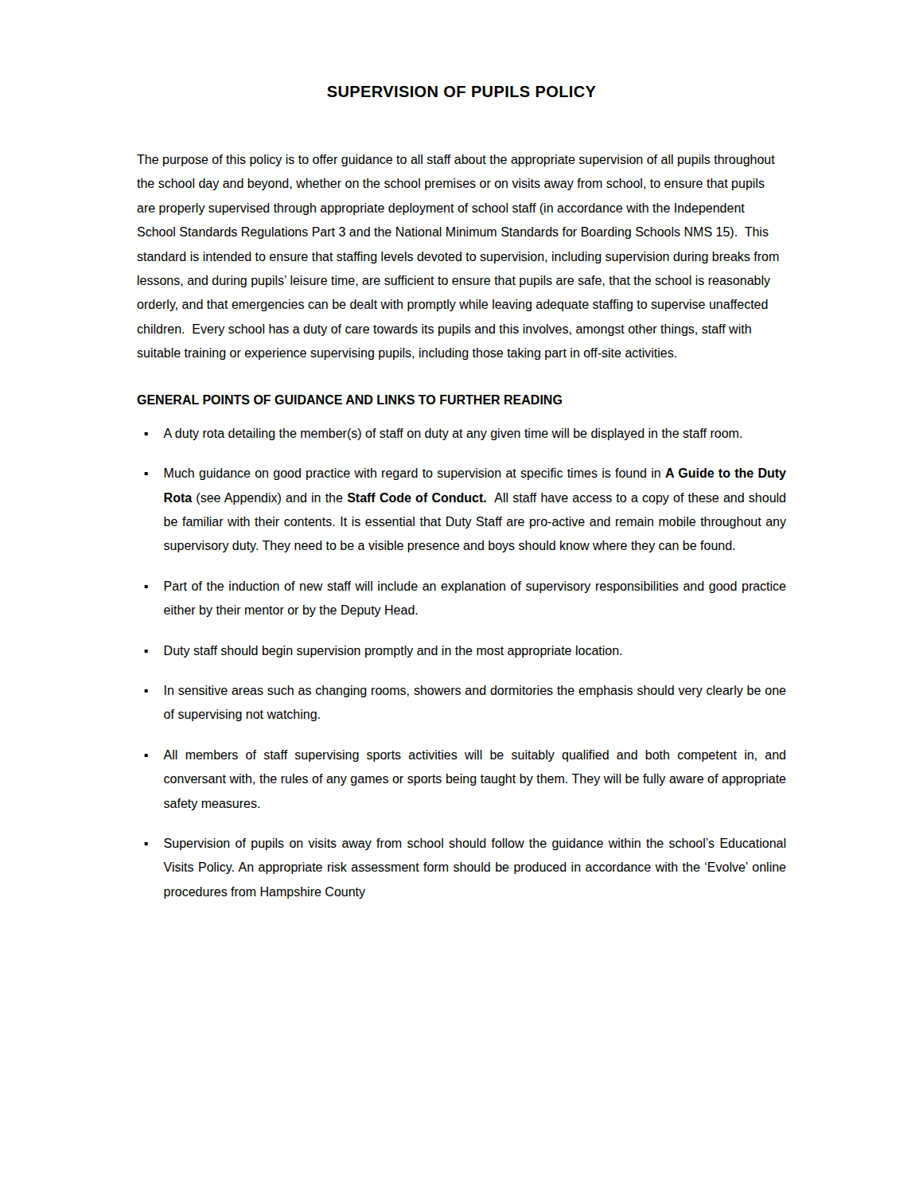SUPERVISION OF PUPILS POLICY
The purpose of this policy is to offer guidance to all staff about the appropriate supervision of all pupils throughout the school day and beyond, whether on the school premises or on visits away from school, to ensure that pupils are properly supervised through appropriate deployment of school staff (in accordance with the Independent School Standards Regulations Part 3 and the National Minimum Standards for Boarding Schools NMS 15). This standard is intended to ensure that staffing levels devoted to supervision, including supervision during breaks from lessons, and during pupils’ leisure time, are sufficient to ensure that pupils are safe, that the school is reasonably orderly, and that emergencies can be dealt with promptly while leaving adequate staffing to supervise unaffected children. Every school has a duty of care towards its pupils and this involves, amongst other things, staff with suitable training or experience supervising pupils, including those taking part in off-site activities.
GENERAL POINTS OF GUIDANCE AND LINKS TO FURTHER READING
A duty rota detailing the member(s) of staff on duty at any given time will be displayed in the staff room.
Much guidance on good practice with regard to supervision at specific times is found in A Guide to the Duty Rota (see Appendix) and in the Staff Code of Conduct. All staff have access to a copy of these and should be familiar with their contents. It is essential that Duty Staff are pro-active and remain mobile throughout any supervisory duty. They need to be a visible presence and boys should know where they can be found.
Part of the induction of new staff will include an explanation of supervisory responsibilities and good practice either by their mentor or by the Deputy Head.
Duty staff should begin supervision promptly and in the most appropriate location.
In sensitive areas such as changing rooms, showers and dormitories the emphasis should very clearly be one of supervising not watching.
All members of staff supervising sports activities will be suitably qualified and both competent in, and conversant with, the rules of any games or sports being taught by them. They will be fully aware of appropriate safety measures.
Supervision of pupils on visits away from school should follow the guidance within the school’s Educational Visits Policy. An appropriate risk assessment form should be produced in accordance with the ‘Evolve’ online procedures from Hampshire County